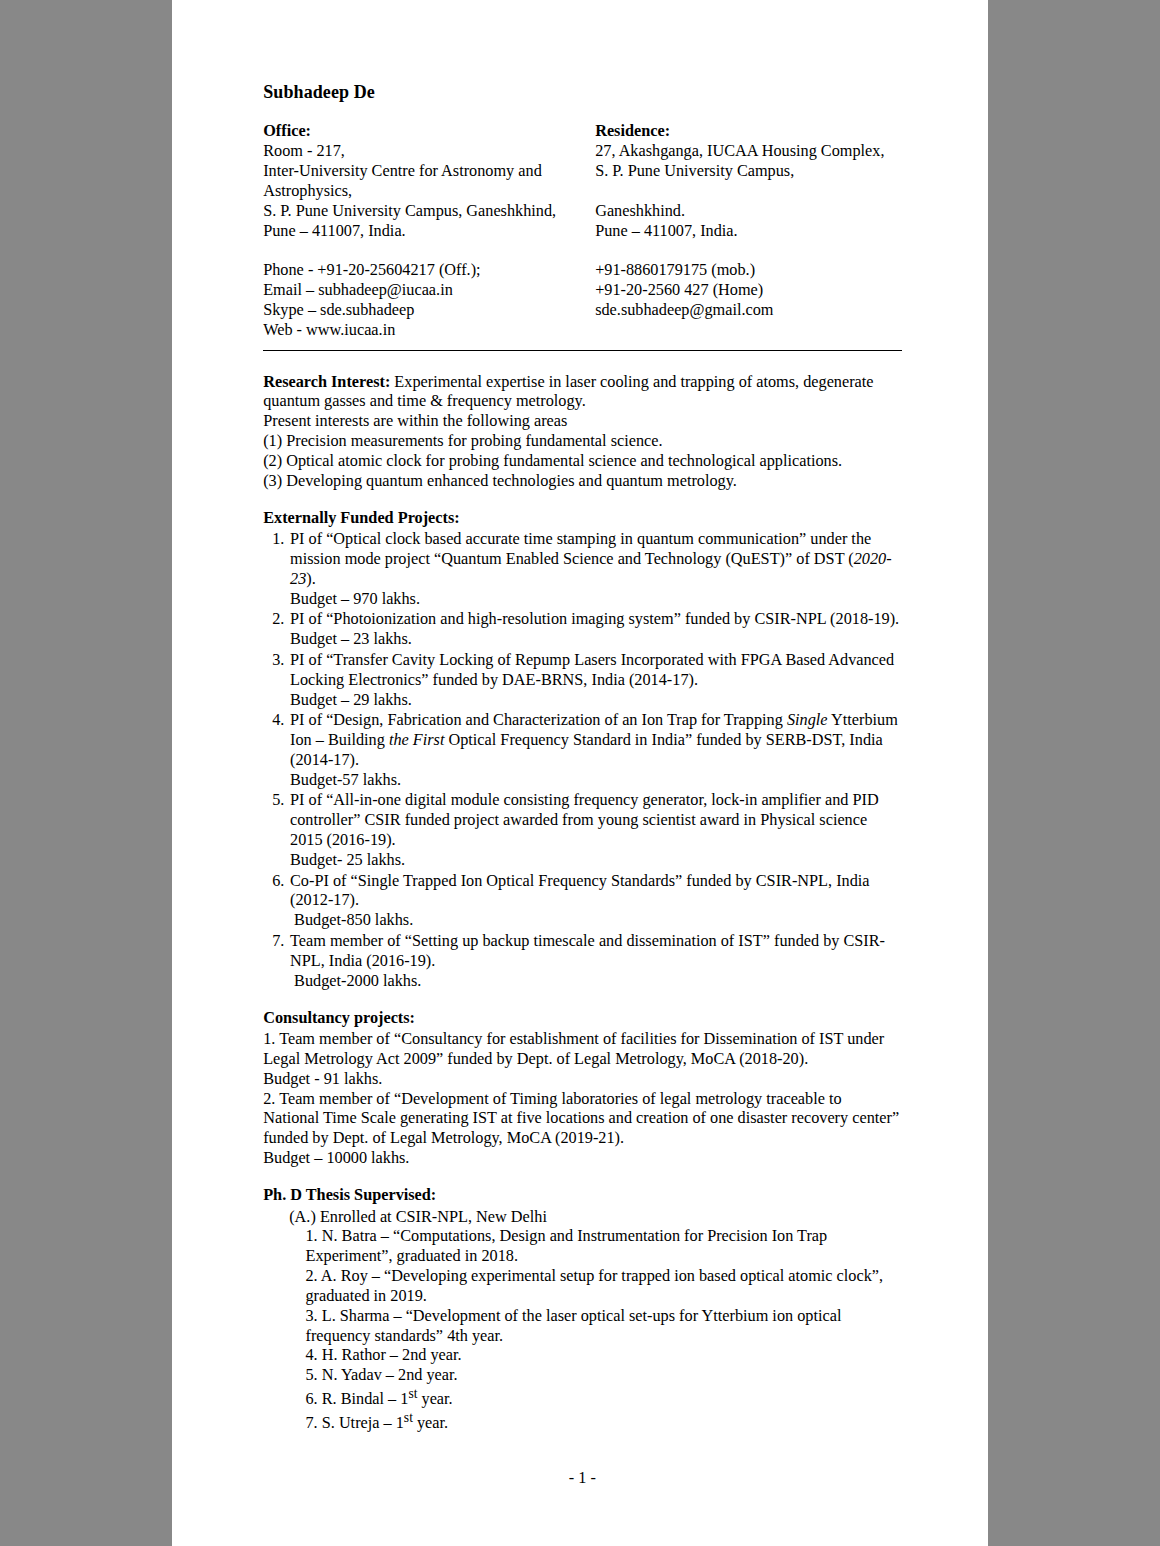Subhadeep De
| Office: | Residence: |
| Room - 217, | 27, Akashganga, IUCAA Housing Complex, |
| Inter-University Centre for Astronomy and Astrophysics, | S. P. Pune University Campus, |
| S. P. Pune University Campus, Ganeshkhind, | Ganeshkhind. |
| Pune – 411007, India. | Pune – 411007, India. |
| Phone - +91-20-25604217 (Off.); | +91-8860179175 (mob.) |
| Email – subhadeep@iucaa.in | +91-20-2560 427 (Home) |
| Skype – sde.subhadeep | sde.subhadeep@gmail.com |
| Web - www.iucaa.in | |
Research Interest: Experimental expertise in laser cooling and trapping of atoms, degenerate quantum gasses and time & frequency metrology.
Present interests are within the following areas
(1) Precision measurements for probing fundamental science.
(2) Optical atomic clock for probing fundamental science and technological applications.
(3) Developing quantum enhanced technologies and quantum metrology.
Externally Funded Projects:
PI of “Optical clock based accurate time stamping in quantum communication” under the mission mode project “Quantum Enabled Science and Technology (QuEST)” of DST (2020-23).
Budget – 970 lakhs.
PI of “Photoionization and high-resolution imaging system” funded by CSIR-NPL (2018-19).
Budget – 23 lakhs.
PI of “Transfer Cavity Locking of Repump Lasers Incorporated with FPGA Based Advanced Locking Electronics” funded by DAE-BRNS, India (2014-17).
Budget – 29 lakhs.
PI of “Design, Fabrication and Characterization of an Ion Trap for Trapping Single Ytterbium Ion – Building the First Optical Frequency Standard in India” funded by SERB-DST, India (2014-17).
Budget-57 lakhs.
PI of “All-in-one digital module consisting frequency generator, lock-in amplifier and PID controller” CSIR funded project awarded from young scientist award in Physical science 2015 (2016-19).
Budget- 25 lakhs.
Co-PI of “Single Trapped Ion Optical Frequency Standards” funded by CSIR-NPL, India (2012-17).
Budget-850 lakhs.
Team member of “Setting up backup timescale and dissemination of IST” funded by CSIR-NPL, India (2016-19).
Budget-2000 lakhs.
Consultancy projects:
1. Team member of “Consultancy for establishment of facilities for Dissemination of IST under Legal Metrology Act 2009” funded by Dept. of Legal Metrology, MoCA (2018-20).
Budget - 91 lakhs.
2. Team member of “Development of Timing laboratories of legal metrology traceable to National Time Scale generating IST at five locations and creation of one disaster recovery center” funded by Dept. of Legal Metrology, MoCA (2019-21).
Budget – 10000 lakhs.
Ph. D Thesis Supervised:
(A.) Enrolled at CSIR-NPL, New Delhi
1. N. Batra – “Computations, Design and Instrumentation for Precision Ion Trap Experiment”, graduated in 2018.
2. A. Roy – “Developing experimental setup for trapped ion based optical atomic clock”, graduated in 2019.
3. L. Sharma – “Development of the laser optical set-ups for Ytterbium ion optical frequency standards” 4th year.
4. H. Rathor – 2nd year.
5. N. Yadav – 2nd year.
6. R. Bindal – 1st year.
7. S. Utreja – 1st year.
- 1 -